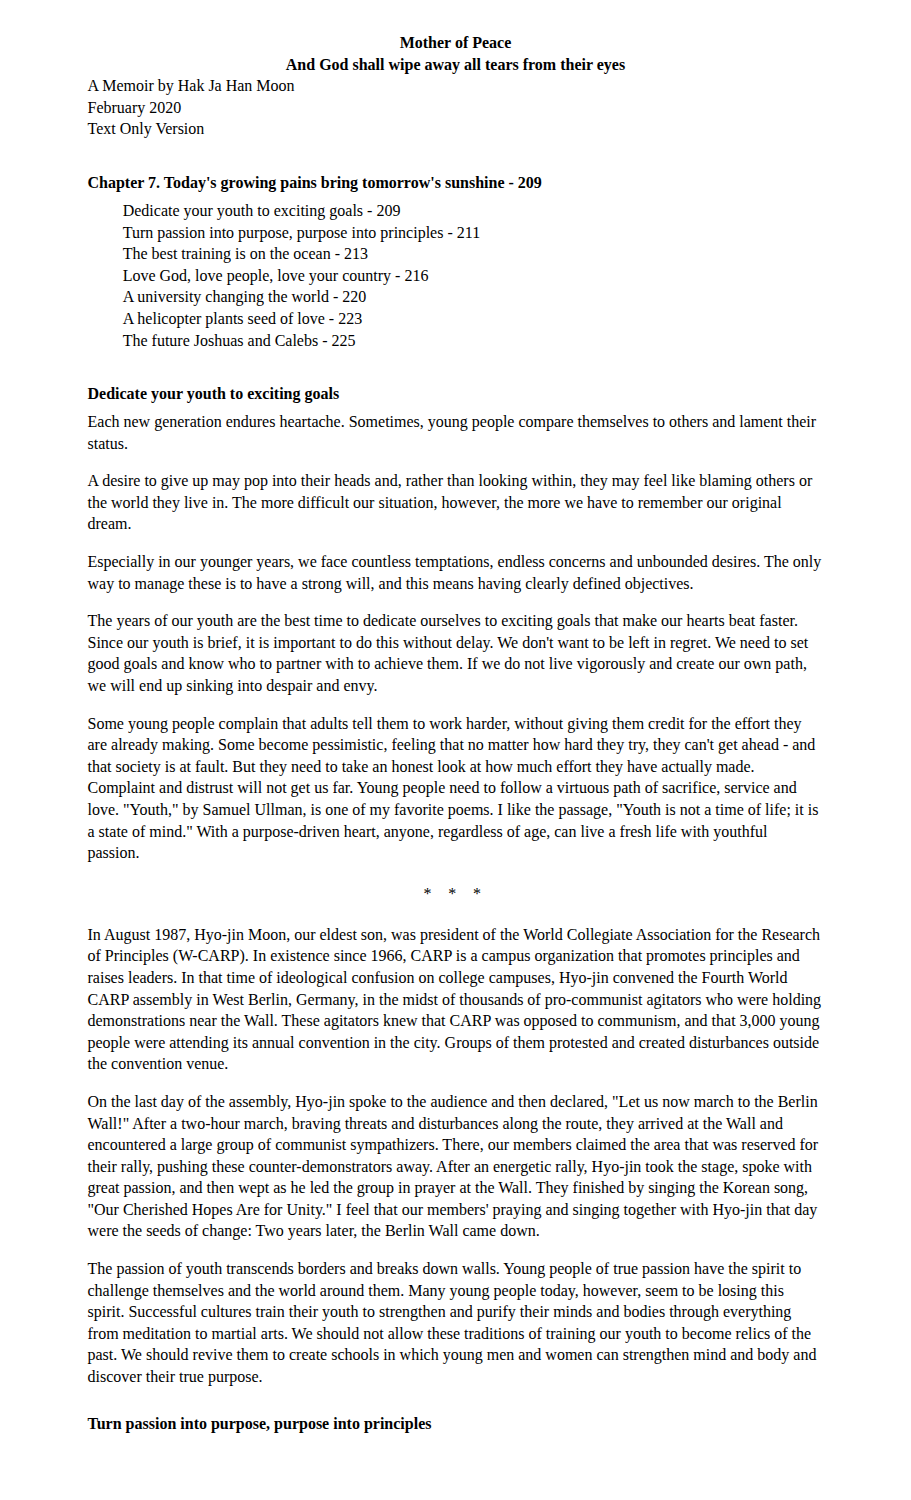Mother of Peace
And God shall wipe away all tears from their eyes
A Memoir by Hak Ja Han Moon
February 2020
Text Only Version
Chapter 7. Today's growing pains bring tomorrow's sunshine - 209
Dedicate your youth to exciting goals - 209
Turn passion into purpose, purpose into principles - 211
The best training is on the ocean - 213
Love God, love people, love your country - 216
A university changing the world - 220
A helicopter plants seed of love - 223
The future Joshuas and Calebs - 225
Dedicate your youth to exciting goals
Each new generation endures heartache. Sometimes, young people compare themselves to others and lament their status.
A desire to give up may pop into their heads and, rather than looking within, they may feel like blaming others or the world they live in. The more difficult our situation, however, the more we have to remember our original dream.
Especially in our younger years, we face countless temptations, endless concerns and unbounded desires. The only way to manage these is to have a strong will, and this means having clearly defined objectives.
The years of our youth are the best time to dedicate ourselves to exciting goals that make our hearts beat faster. Since our youth is brief, it is important to do this without delay. We don't want to be left in regret. We need to set good goals and know who to partner with to achieve them. If we do not live vigorously and create our own path, we will end up sinking into despair and envy.
Some young people complain that adults tell them to work harder, without giving them credit for the effort they are already making. Some become pessimistic, feeling that no matter how hard they try, they can't get ahead - and that society is at fault. But they need to take an honest look at how much effort they have actually made. Complaint and distrust will not get us far. Young people need to follow a virtuous path of sacrifice, service and love. "Youth," by Samuel Ullman, is one of my favorite poems. I like the passage, "Youth is not a time of life; it is a state of mind." With a purpose-driven heart, anyone, regardless of age, can live a fresh life with youthful passion.
* * *
In August 1987, Hyo-jin Moon, our eldest son, was president of the World Collegiate Association for the Research of Principles (W-CARP). In existence since 1966, CARP is a campus organization that promotes principles and raises leaders. In that time of ideological confusion on college campuses, Hyo-jin convened the Fourth World CARP assembly in West Berlin, Germany, in the midst of thousands of pro-communist agitators who were holding demonstrations near the Wall. These agitators knew that CARP was opposed to communism, and that 3,000 young people were attending its annual convention in the city. Groups of them protested and created disturbances outside the convention venue.
On the last day of the assembly, Hyo-jin spoke to the audience and then declared, "Let us now march to the Berlin Wall!" After a two-hour march, braving threats and disturbances along the route, they arrived at the Wall and encountered a large group of communist sympathizers. There, our members claimed the area that was reserved for their rally, pushing these counter-demonstrators away. After an energetic rally, Hyo-jin took the stage, spoke with great passion, and then wept as he led the group in prayer at the Wall. They finished by singing the Korean song, "Our Cherished Hopes Are for Unity." I feel that our members' praying and singing together with Hyo-jin that day were the seeds of change: Two years later, the Berlin Wall came down.
The passion of youth transcends borders and breaks down walls. Young people of true passion have the spirit to challenge themselves and the world around them. Many young people today, however, seem to be losing this spirit. Successful cultures train their youth to strengthen and purify their minds and bodies through everything from meditation to martial arts. We should not allow these traditions of training our youth to become relics of the past. We should revive them to create schools in which young men and women can strengthen mind and body and discover their true purpose.
Turn passion into purpose, purpose into principles